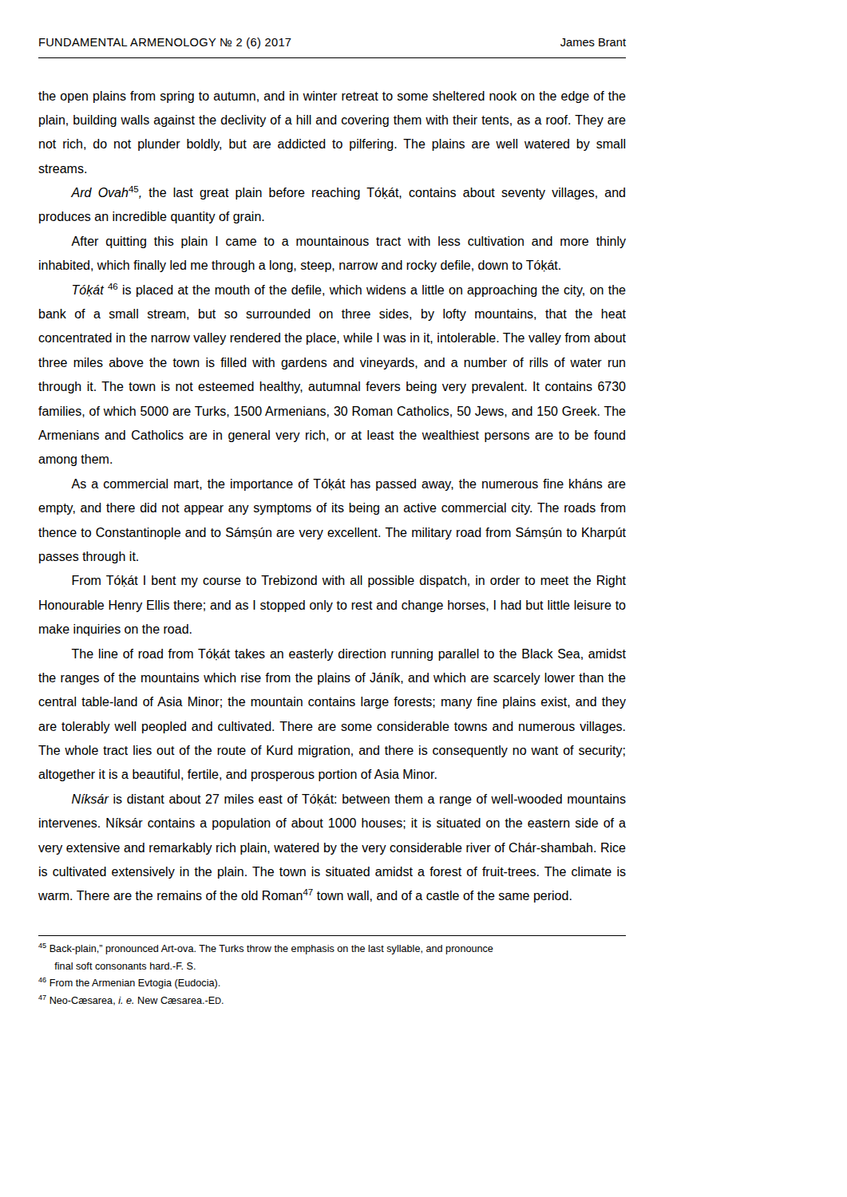FUNDAMENTAL ARMENOLOGY № 2 (6) 2017 James Brant
the open plains from spring to autumn, and in winter retreat to some sheltered nook on the edge of the plain, building walls against the declivity of a hill and covering them with their tents, as a roof. They are not rich, do not plunder boldly, but are addicted to pilfering. The plains are well watered by small streams.
Ard Ovah45, the last great plain before reaching Tóḳát, contains about seventy villages, and produces an incredible quantity of grain.
After quitting this plain I came to a mountainous tract with less cultivation and more thinly inhabited, which finally led me through a long, steep, narrow and rocky defile, down to Tóḳát.
Tóḳát 46 is placed at the mouth of the defile, which widens a little on approaching the city, on the bank of a small stream, but so surrounded on three sides, by lofty mountains, that the heat concentrated in the narrow valley rendered the place, while I was in it, intolerable. The valley from about three miles above the town is filled with gardens and vineyards, and a number of rills of water run through it. The town is not esteemed healthy, autumnal fevers being very prevalent. It contains 6730 families, of which 5000 are Turks, 1500 Armenians, 30 Roman Catholics, 50 Jews, and 150 Greek. The Armenians and Catholics are in general very rich, or at least the wealthiest persons are to be found among them.
As a commercial mart, the importance of Tóḳát has passed away, the numerous fine kháns are empty, and there did not appear any symptoms of its being an active commercial city. The roads from thence to Constantinople and to Sámṣún are very excellent. The military road from Sámṣún to Kharpút passes through it.
From Tóḳát I bent my course to Trebizond with all possible dispatch, in order to meet the Right Honourable Henry Ellis there; and as I stopped only to rest and change horses, I had but little leisure to make inquiries on the road.
The line of road from Tóḳát takes an easterly direction running parallel to the Black Sea, amidst the ranges of the mountains which rise from the plains of Jáník, and which are scarcely lower than the central table-land of Asia Minor; the mountain contains large forests; many fine plains exist, and they are tolerably well peopled and cultivated. There are some considerable towns and numerous villages. The whole tract lies out of the route of Kurd migration, and there is consequently no want of security; altogether it is a beautiful, fertile, and prosperous portion of Asia Minor.
Níksár is distant about 27 miles east of Tóḳát: between them a range of well-wooded mountains intervenes. Níksár contains a population of about 1000 houses; it is situated on the eastern side of a very extensive and remarkably rich plain, watered by the very considerable river of Chár-shambah. Rice is cultivated extensively in the plain. The town is situated amidst a forest of fruit-trees. The climate is warm. There are the remains of the old Roman47 town wall, and of a castle of the same period.
45 Back-plain,” pronounced Art-ova. The Turks throw the emphasis on the last syllable, and pronounce
final soft consonants hard.-F. S.
46 From the Armenian Evtogia (Eudocia).
47 Neo-Cæsarea, i. e. New Cæsarea.-ED.